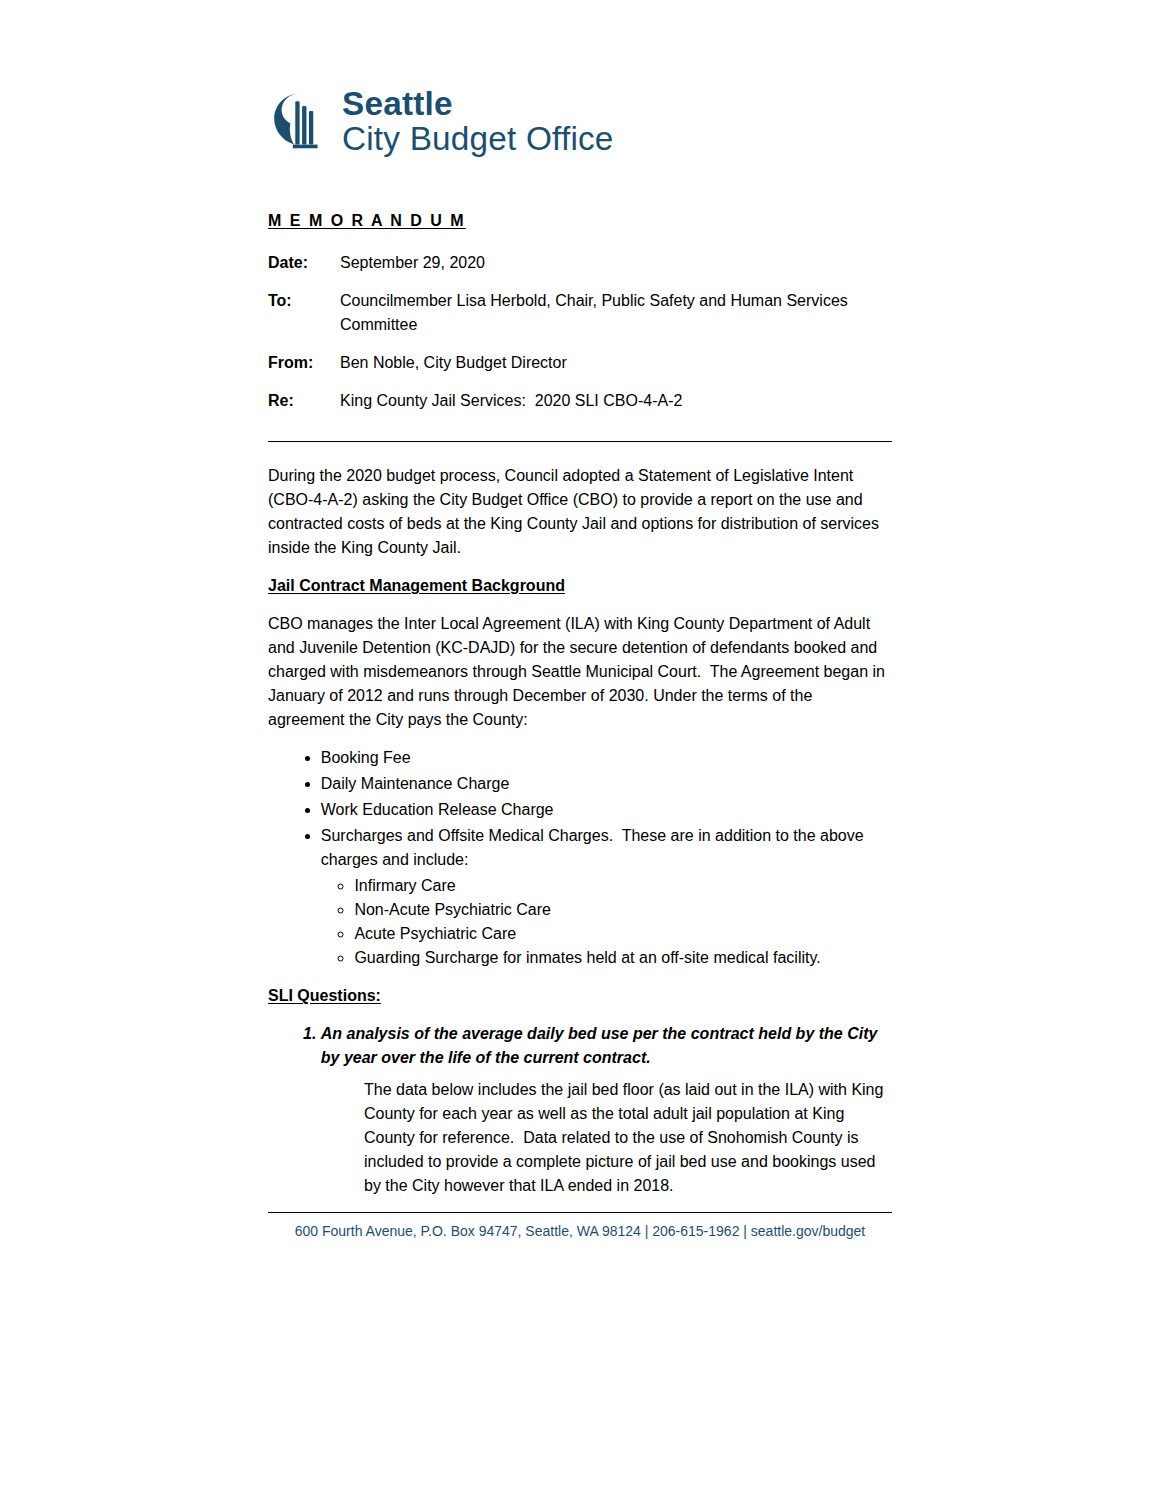Seattle
City Budget Office
M E M O R A N D U M
| Date: | September 29, 2020 |
| To: | Councilmember Lisa Herbold, Chair, Public Safety and Human Services Committee |
| From: | Ben Noble, City Budget Director |
| Re: | King County Jail Services: 2020 SLI CBO-4-A-2 |
During the 2020 budget process, Council adopted a Statement of Legislative Intent (CBO-4-A-2) asking the City Budget Office (CBO) to provide a report on the use and contracted costs of beds at the King County Jail and options for distribution of services inside the King County Jail.
Jail Contract Management Background
CBO manages the Inter Local Agreement (ILA) with King County Department of Adult and Juvenile Detention (KC-DAJD) for the secure detention of defendants booked and charged with misdemeanors through Seattle Municipal Court. The Agreement began in January of 2012 and runs through December of 2030. Under the terms of the agreement the City pays the County:
Booking Fee
Daily Maintenance Charge
Work Education Release Charge
Surcharges and Offsite Medical Charges. These are in addition to the above charges and include:
Infirmary Care
Non-Acute Psychiatric Care
Acute Psychiatric Care
Guarding Surcharge for inmates held at an off-site medical facility.
SLI Questions:
An analysis of the average daily bed use per the contract held by the City by year over the life of the current contract.
The data below includes the jail bed floor (as laid out in the ILA) with King County for each year as well as the total adult jail population at King County for reference. Data related to the use of Snohomish County is included to provide a complete picture of jail bed use and bookings used by the City however that ILA ended in 2018.
600 Fourth Avenue, P.O. Box 94747, Seattle, WA 98124 | 206-615-1962 | seattle.gov/budget